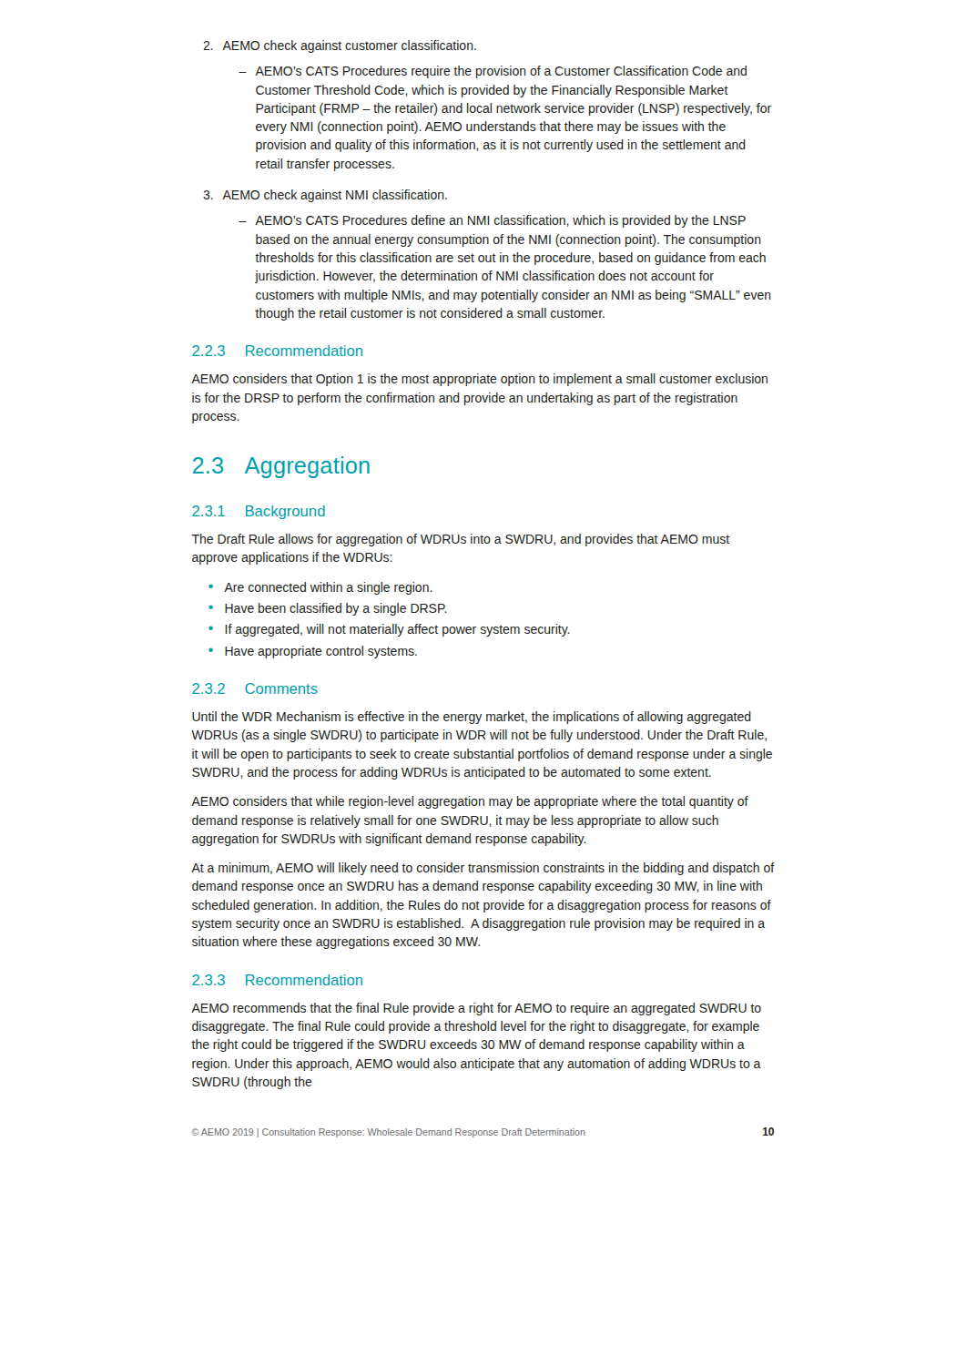AEMO check against customer classification.
AEMO’s CATS Procedures require the provision of a Customer Classification Code and Customer Threshold Code, which is provided by the Financially Responsible Market Participant (FRMP – the retailer) and local network service provider (LNSP) respectively, for every NMI (connection point). AEMO understands that there may be issues with the provision and quality of this information, as it is not currently used in the settlement and retail transfer processes.
AEMO check against NMI classification.
AEMO’s CATS Procedures define an NMI classification, which is provided by the LNSP based on the annual energy consumption of the NMI (connection point). The consumption thresholds for this classification are set out in the procedure, based on guidance from each jurisdiction. However, the determination of NMI classification does not account for customers with multiple NMIs, and may potentially consider an NMI as being “SMALL” even though the retail customer is not considered a small customer.
2.2.3 Recommendation
AEMO considers that Option 1 is the most appropriate option to implement a small customer exclusion is for the DRSP to perform the confirmation and provide an undertaking as part of the registration process.
2.3 Aggregation
2.3.1 Background
The Draft Rule allows for aggregation of WDRUs into a SWDRU, and provides that AEMO must approve applications if the WDRUs:
Are connected within a single region.
Have been classified by a single DRSP.
If aggregated, will not materially affect power system security.
Have appropriate control systems.
2.3.2 Comments
Until the WDR Mechanism is effective in the energy market, the implications of allowing aggregated WDRUs (as a single SWDRU) to participate in WDR will not be fully understood. Under the Draft Rule, it will be open to participants to seek to create substantial portfolios of demand response under a single SWDRU, and the process for adding WDRUs is anticipated to be automated to some extent.
AEMO considers that while region-level aggregation may be appropriate where the total quantity of demand response is relatively small for one SWDRU, it may be less appropriate to allow such aggregation for SWDRUs with significant demand response capability.
At a minimum, AEMO will likely need to consider transmission constraints in the bidding and dispatch of demand response once an SWDRU has a demand response capability exceeding 30 MW, in line with scheduled generation. In addition, the Rules do not provide for a disaggregation process for reasons of system security once an SWDRU is established. A disaggregation rule provision may be required in a situation where these aggregations exceed 30 MW.
2.3.3 Recommendation
AEMO recommends that the final Rule provide a right for AEMO to require an aggregated SWDRU to disaggregate. The final Rule could provide a threshold level for the right to disaggregate, for example the right could be triggered if the SWDRU exceeds 30 MW of demand response capability within a region. Under this approach, AEMO would also anticipate that any automation of adding WDRUs to a SWDRU (through the
© AEMO 2019 | Consultation Response: Wholesale Demand Response Draft Determination 10